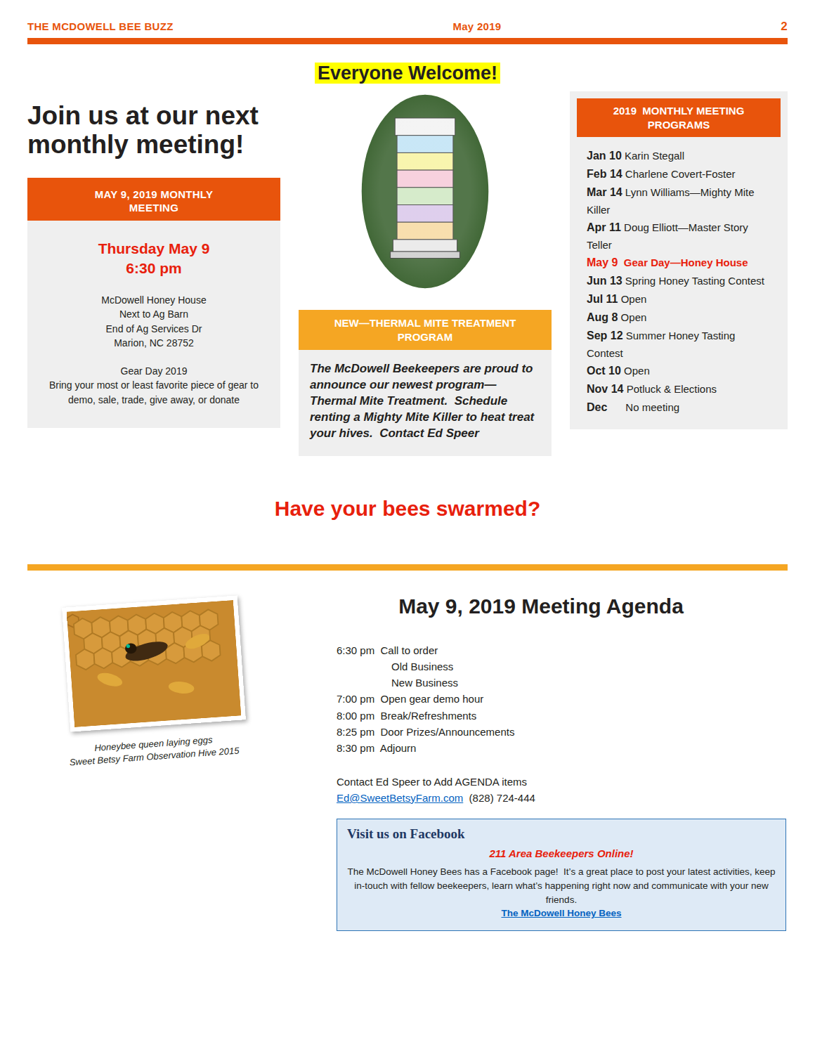THE MCDOWELL BEE BUZZ
May 2019
2
Everyone Welcome!
Join us at our next monthly meeting!
MAY 9, 2019 MONTHLY
MEETING
Thursday May 9
6:30 pm
McDowell Honey House
Next to Ag Barn
End of Ag Services Dr
Marion, NC 28752
Gear Day 2019
Bring your most or least favorite piece of gear to demo, sale, trade, give away, or donate
NEW—THERMAL MITE TREATMENT
PROGRAM
The McDowell Beekeepers are proud to announce our newest program—Thermal Mite Treatment. Schedule renting a Mighty Mite Killer to heat treat your hives. Contact Ed Speer
2019 MONTHLY MEETING
PROGRAMS
Jan 10 Karin Stegall
Feb 14 Charlene Covert-Foster
Mar 14 Lynn Williams—Mighty Mite Killer
Apr 11 Doug Elliott—Master Story Teller
May 9 Gear Day—Honey House
Jun 13 Spring Honey Tasting Contest
Jul 11 Open
Aug 8 Open
Sep 12 Summer Honey Tasting Contest
Oct 10 Open
Nov 14 Potluck & Elections
Dec No meeting
Have your bees swarmed?
Honeybee queen laying eggs
Sweet Betsy Farm Observation Hive 2015
May 9, 2019 Meeting Agenda
6:30 pm Call to order
Old Business
New Business
7:00 pm Open gear demo hour
8:00 pm Break/Refreshments
8:25 pm Door Prizes/Announcements
8:30 pm Adjourn
Contact Ed Speer to Add AGENDA items
Ed@SweetBetsyFarm.com (828) 724-444
Visit us on Facebook
211 Area Beekeepers Online!
The McDowell Honey Bees has a Facebook page! It’s a great place to post your latest activities, keep in-touch with fellow beekeepers, learn what’s happening right now and communicate with your new friends.
The McDowell Honey Bees